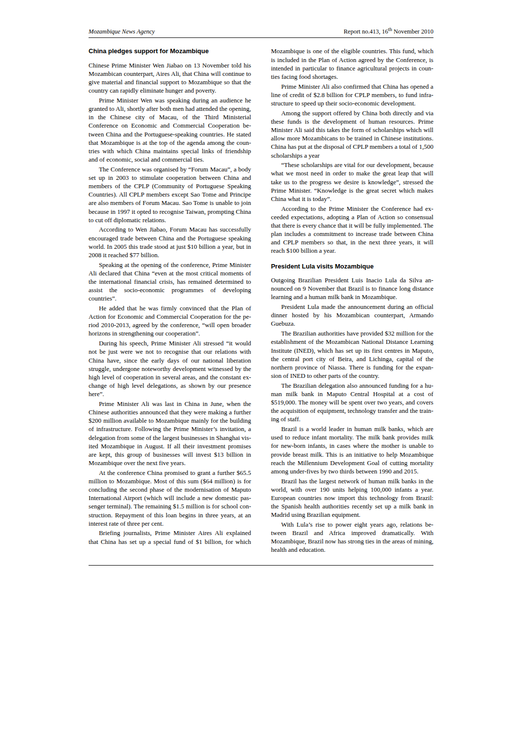Mozambique News Agency
Report no.413, 16th November 2010
China pledges support for Mozambique
Chinese Prime Minister Wen Jiabao on 13 November told his Mozambican counterpart, Aires Ali, that China will continue to give material and financial support to Mozambique so that the country can rapidly eliminate hunger and poverty.
Prime Minister Wen was speaking during an audience he granted to Ali, shortly after both men had attended the opening, in the Chinese city of Macau, of the Third Ministerial Conference on Economic and Commercial Cooperation between China and the Portuguese-speaking countries. He stated that Mozambique is at the top of the agenda among the countries with which China maintains special links of friendship and of economic, social and commercial ties.
The Conference was organised by “Forum Macau”, a body set up in 2003 to stimulate cooperation between China and members of the CPLP (Community of Portuguese Speaking Countries). All CPLP members except Sao Tome and Principe are also members of Forum Macau. Sao Tome is unable to join because in 1997 it opted to recognise Taiwan, prompting China to cut off diplomatic relations.
According to Wen Jiabao, Forum Macau has successfully encouraged trade between China and the Portuguese speaking world. In 2005 this trade stood at just $10 billion a year, but in 2008 it reached $77 billion.
Speaking at the opening of the conference, Prime Minister Ali declared that China “even at the most critical moments of the international financial crisis, has remained determined to assist the socio-economic programmes of developing countries”.
He added that he was firmly convinced that the Plan of Action for Economic and Commercial Cooperation for the period 2010-2013, agreed by the conference, “will open broader horizons in strengthening our cooperation”.
During his speech, Prime Minister Ali stressed “it would not be just were we not to recognise that our relations with China have, since the early days of our national liberation struggle, undergone noteworthy development witnessed by the high level of cooperation in several areas, and the constant exchange of high level delegations, as shown by our presence here”.
Prime Minister Ali was last in China in June, when the Chinese authorities announced that they were making a further $200 million available to Mozambique mainly for the building of infrastructure. Following the Prime Minister’s invitation, a delegation from some of the largest businesses in Shanghai visited Mozambique in August. If all their investment promises are kept, this group of businesses will invest $13 billion in Mozambique over the next five years.
At the conference China promised to grant a further $65.5 million to Mozambique. Most of this sum ($64 million) is for concluding the second phase of the modernisation of Maputo International Airport (which will include a new domestic passenger terminal). The remaining $1.5 million is for school construction. Repayment of this loan begins in three years, at an interest rate of three per cent.
Briefing journalists, Prime Minister Aires Ali explained that China has set up a special fund of $1 billion, for which Mozambique is one of the eligible countries. This fund, which is included in the Plan of Action agreed by the Conference, is intended in particular to finance agricultural projects in counties facing food shortages.
Prime Minister Ali also confirmed that China has opened a line of credit of $2.8 billion for CPLP members, to fund infrastructure to speed up their socio-economic development.
Among the support offered by China both directly and via these funds is the development of human resources. Prime Minister Ali said this takes the form of scholarships which will allow more Mozambicans to be trained in Chinese institutions. China has put at the disposal of CPLP members a total of 1,500 scholarships a year
“These scholarships are vital for our development, because what we most need in order to make the great leap that will take us to the progress we desire is knowledge”, stressed the Prime Minister. “Knowledge is the great secret which makes China what it is today”.
According to the Prime Minister the Conference had exceeded expectations, adopting a Plan of Action so consensual that there is every chance that it will be fully implemented. The plan includes a commitment to increase trade between China and CPLP members so that, in the next three years, it will reach $100 billion a year.
President Lula visits Mozambique
Outgoing Brazilian President Luis Inacio Lula da Silva announced on 9 November that Brazil is to finance long distance learning and a human milk bank in Mozambique.
President Lula made the announcement during an official dinner hosted by his Mozambican counterpart, Armando Guebuza.
The Brazilian authorities have provided $32 million for the establishment of the Mozambican National Distance Learning Institute (INED), which has set up its first centres in Maputo, the central port city of Beira, and Lichinga, capital of the northern province of Niassa. There is funding for the expansion of INED to other parts of the country.
The Brazilian delegation also announced funding for a human milk bank in Maputo Central Hospital at a cost of $519,000. The money will be spent over two years, and covers the acquisition of equipment, technology transfer and the training of staff.
Brazil is a world leader in human milk banks, which are used to reduce infant mortality. The milk bank provides milk for new-born infants, in cases where the mother is unable to provide breast milk. This is an initiative to help Mozambique reach the Millennium Development Goal of cutting mortality among under-fives by two thirds between 1990 and 2015.
Brazil has the largest network of human milk banks in the world, with over 190 units helping 100,000 infants a year. European countries now import this technology from Brazil: the Spanish health authorities recently set up a milk bank in Madrid using Brazilian equipment.
With Lula’s rise to power eight years ago, relations between Brazil and Africa improved dramatically. With Mozambique, Brazil now has strong ties in the areas of mining, health and education.